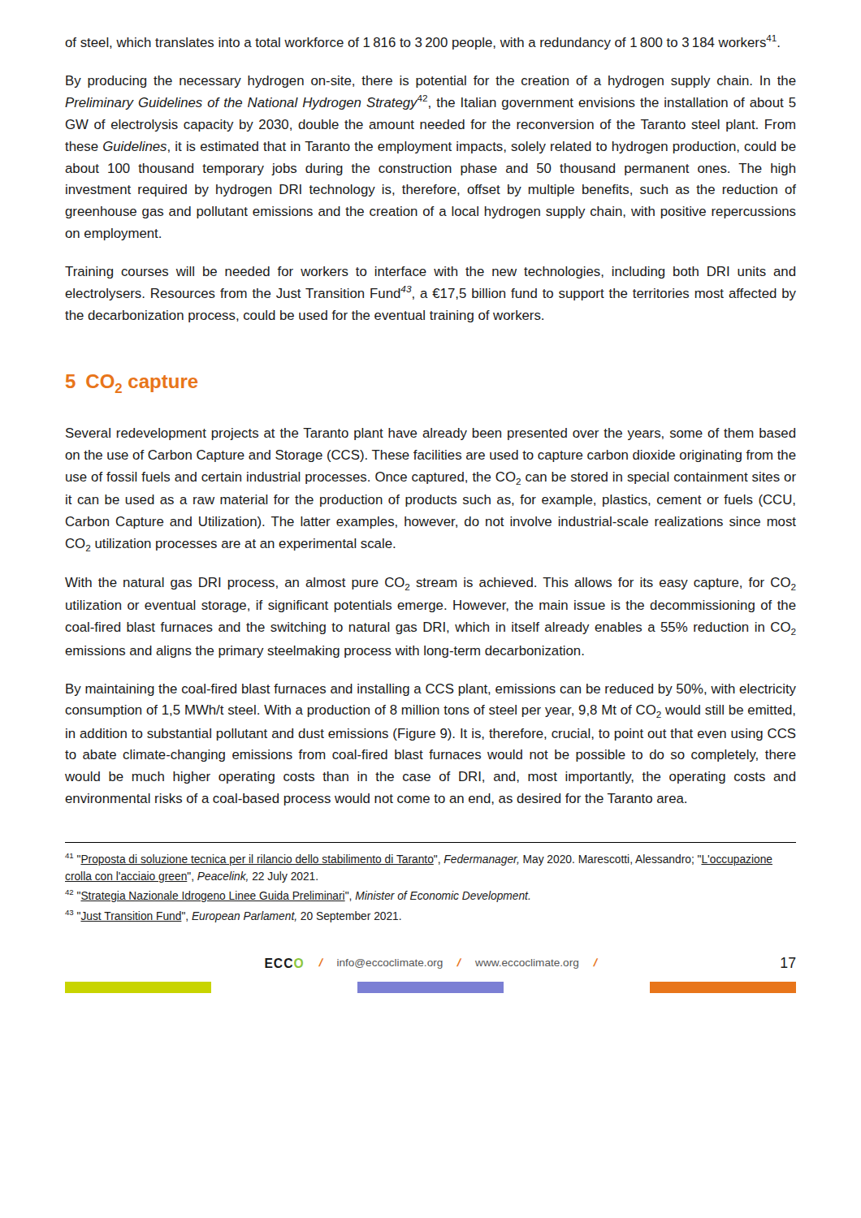of steel, which translates into a total workforce of 1 816 to 3 200 people, with a redundancy of 1 800 to 3 184 workers41.
By producing the necessary hydrogen on-site, there is potential for the creation of a hydrogen supply chain. In the Preliminary Guidelines of the National Hydrogen Strategy42, the Italian government envisions the installation of about 5 GW of electrolysis capacity by 2030, double the amount needed for the reconversion of the Taranto steel plant. From these Guidelines, it is estimated that in Taranto the employment impacts, solely related to hydrogen production, could be about 100 thousand temporary jobs during the construction phase and 50 thousand permanent ones. The high investment required by hydrogen DRI technology is, therefore, offset by multiple benefits, such as the reduction of greenhouse gas and pollutant emissions and the creation of a local hydrogen supply chain, with positive repercussions on employment.
Training courses will be needed for workers to interface with the new technologies, including both DRI units and electrolysers. Resources from the Just Transition Fund43, a €17,5 billion fund to support the territories most affected by the decarbonization process, could be used for the eventual training of workers.
5 CO2 capture
Several redevelopment projects at the Taranto plant have already been presented over the years, some of them based on the use of Carbon Capture and Storage (CCS). These facilities are used to capture carbon dioxide originating from the use of fossil fuels and certain industrial processes. Once captured, the CO2 can be stored in special containment sites or it can be used as a raw material for the production of products such as, for example, plastics, cement or fuels (CCU, Carbon Capture and Utilization). The latter examples, however, do not involve industrial-scale realizations since most CO2 utilization processes are at an experimental scale.
With the natural gas DRI process, an almost pure CO2 stream is achieved. This allows for its easy capture, for CO2 utilization or eventual storage, if significant potentials emerge. However, the main issue is the decommissioning of the coal-fired blast furnaces and the switching to natural gas DRI, which in itself already enables a 55% reduction in CO2 emissions and aligns the primary steelmaking process with long-term decarbonization.
By maintaining the coal-fired blast furnaces and installing a CCS plant, emissions can be reduced by 50%, with electricity consumption of 1,5 MWh/t steel. With a production of 8 million tons of steel per year, 9,8 Mt of CO2 would still be emitted, in addition to substantial pollutant and dust emissions (Figure 9). It is, therefore, crucial, to point out that even using CCS to abate climate-changing emissions from coal-fired blast furnaces would not be possible to do so completely, there would be much higher operating costs than in the case of DRI, and, most importantly, the operating costs and environmental risks of a coal-based process would not come to an end, as desired for the Taranto area.
41 "Proposta di soluzione tecnica per il rilancio dello stabilimento di Taranto", Federmanager, May 2020. Marescotti, Alessandro; "L'occupazione crolla con l'acciaio green", Peacelink, 22 July 2021.
42 "Strategia Nazionale Idrogeno Linee Guida Preliminari", Minister of Economic Development.
43 "Just Transition Fund", European Parlament, 20 September 2021.
ECCO / info@eccoclimate.org / www.eccoclimate.org / 17